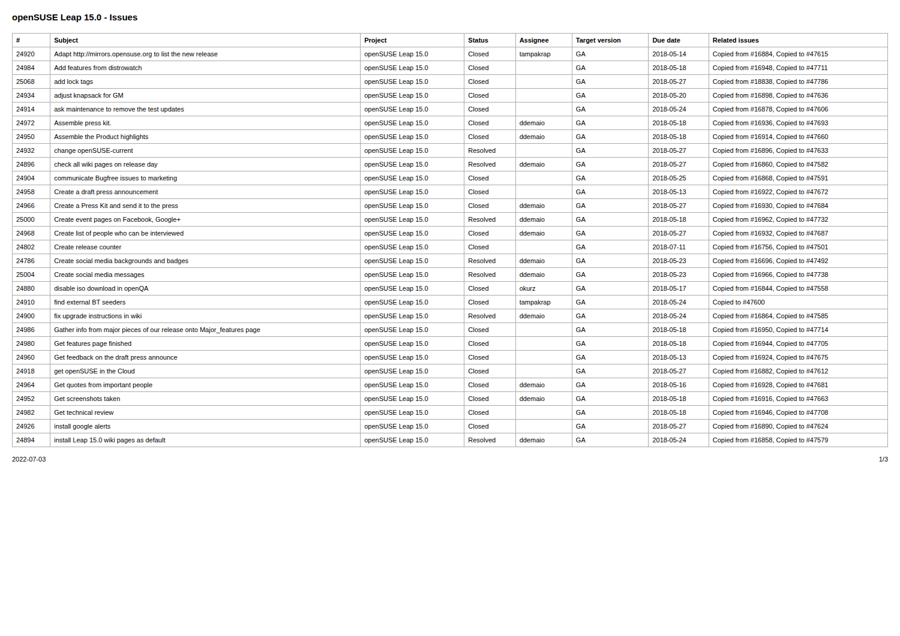openSUSE Leap 15.0 - Issues
| # | Subject | Project | Status | Assignee | Target version | Due date | Related issues |
| --- | --- | --- | --- | --- | --- | --- | --- |
| 24920 | Adapt http://mirrors.opensuse.org to list the new release | openSUSE Leap 15.0 | Closed | tampakrap | GA | 2018-05-14 | Copied from #16884, Copied to #47615 |
| 24984 | Add features from distrowatch | openSUSE Leap 15.0 | Closed | | GA | 2018-05-18 | Copied from #16948, Copied to #47711 |
| 25068 | add lock tags | openSUSE Leap 15.0 | Closed | | GA | 2018-05-27 | Copied from #18838, Copied to #47786 |
| 24934 | adjust knapsack for GM | openSUSE Leap 15.0 | Closed | | GA | 2018-05-20 | Copied from #16898, Copied to #47636 |
| 24914 | ask maintenance to remove the test updates | openSUSE Leap 15.0 | Closed | | GA | 2018-05-24 | Copied from #16878, Copied to #47606 |
| 24972 | Assemble press kit. | openSUSE Leap 15.0 | Closed | ddemaio | GA | 2018-05-18 | Copied from #16936, Copied to #47693 |
| 24950 | Assemble the Product highlights | openSUSE Leap 15.0 | Closed | ddemaio | GA | 2018-05-18 | Copied from #16914, Copied to #47660 |
| 24932 | change openSUSE-current | openSUSE Leap 15.0 | Resolved | | GA | 2018-05-27 | Copied from #16896, Copied to #47633 |
| 24896 | check all wiki pages on release day | openSUSE Leap 15.0 | Resolved | ddemaio | GA | 2018-05-27 | Copied from #16860, Copied to #47582 |
| 24904 | communicate Bugfree issues to marketing | openSUSE Leap 15.0 | Closed | | GA | 2018-05-25 | Copied from #16868, Copied to #47591 |
| 24958 | Create a draft press announcement | openSUSE Leap 15.0 | Closed | | GA | 2018-05-13 | Copied from #16922, Copied to #47672 |
| 24966 | Create a Press Kit and send it to the press | openSUSE Leap 15.0 | Closed | ddemaio | GA | 2018-05-27 | Copied from #16930, Copied to #47684 |
| 25000 | Create event pages on Facebook, Google+ | openSUSE Leap 15.0 | Resolved | ddemaio | GA | 2018-05-18 | Copied from #16962, Copied to #47732 |
| 24968 | Create list of people who can be interviewed | openSUSE Leap 15.0 | Closed | ddemaio | GA | 2018-05-27 | Copied from #16932, Copied to #47687 |
| 24802 | Create release counter | openSUSE Leap 15.0 | Closed | | GA | 2018-07-11 | Copied from #16756, Copied to #47501 |
| 24786 | Create social media backgrounds and badges | openSUSE Leap 15.0 | Resolved | ddemaio | GA | 2018-05-23 | Copied from #16696, Copied to #47492 |
| 25004 | Create social media messages | openSUSE Leap 15.0 | Resolved | ddemaio | GA | 2018-05-23 | Copied from #16966, Copied to #47738 |
| 24880 | disable iso download in openQA | openSUSE Leap 15.0 | Closed | okurz | GA | 2018-05-17 | Copied from #16844, Copied to #47558 |
| 24910 | find external BT seeders | openSUSE Leap 15.0 | Closed | tampakrap | GA | 2018-05-24 | Copied to #47600 |
| 24900 | fix upgrade instructions in wiki | openSUSE Leap 15.0 | Resolved | ddemaio | GA | 2018-05-24 | Copied from #16864, Copied to #47585 |
| 24986 | Gather info from major pieces of our release onto Major_features page | openSUSE Leap 15.0 | Closed | | GA | 2018-05-18 | Copied from #16950, Copied to #47714 |
| 24980 | Get features page finished | openSUSE Leap 15.0 | Closed | | GA | 2018-05-18 | Copied from #16944, Copied to #47705 |
| 24960 | Get feedback on the draft press announce | openSUSE Leap 15.0 | Closed | | GA | 2018-05-13 | Copied from #16924, Copied to #47675 |
| 24918 | get openSUSE in the Cloud | openSUSE Leap 15.0 | Closed | | GA | 2018-05-27 | Copied from #16882, Copied to #47612 |
| 24964 | Get quotes from important people | openSUSE Leap 15.0 | Closed | ddemaio | GA | 2018-05-16 | Copied from #16928, Copied to #47681 |
| 24952 | Get screenshots taken | openSUSE Leap 15.0 | Closed | ddemaio | GA | 2018-05-18 | Copied from #16916, Copied to #47663 |
| 24982 | Get technical review | openSUSE Leap 15.0 | Closed | | GA | 2018-05-18 | Copied from #16946, Copied to #47708 |
| 24926 | install google alerts | openSUSE Leap 15.0 | Closed | | GA | 2018-05-27 | Copied from #16890, Copied to #47624 |
| 24894 | install Leap 15.0 wiki pages as default | openSUSE Leap 15.0 | Resolved | ddemaio | GA | 2018-05-24 | Copied from #16858, Copied to #47579 |
2022-07-03
1/3